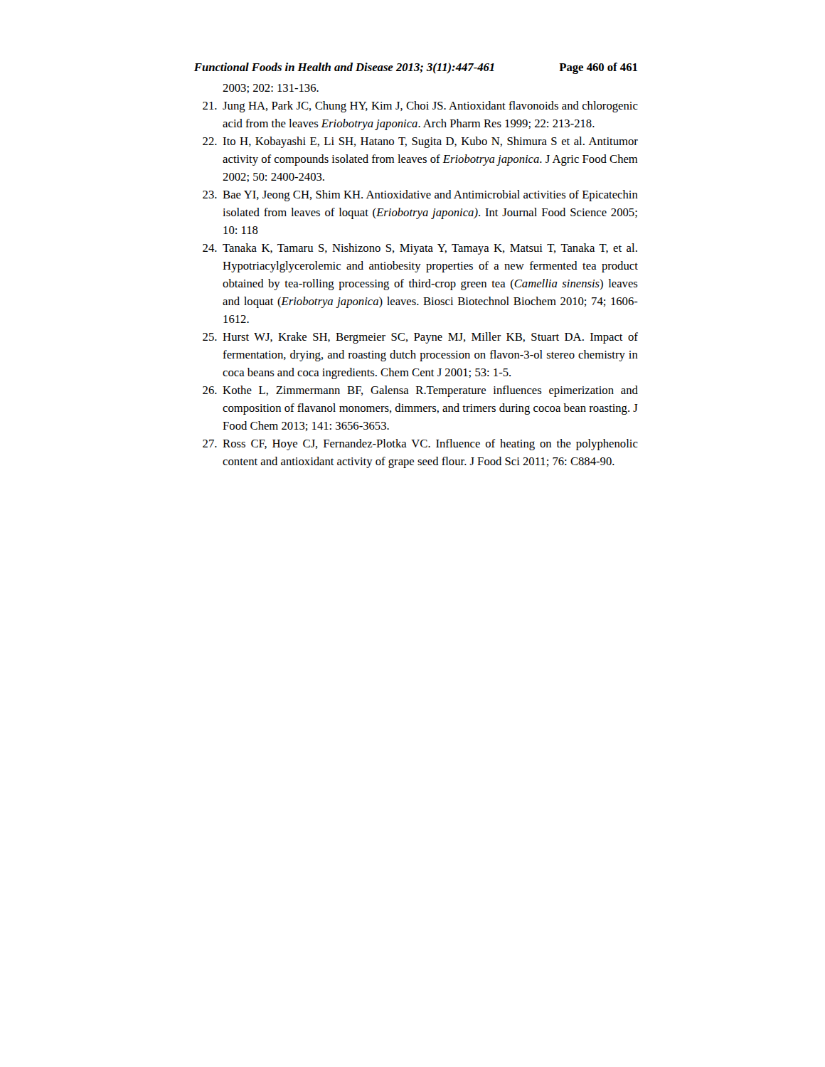Functional Foods in Health and Disease 2013; 3(11):447-461 Page 460 of 461
2003; 202: 131-136.
Jung HA, Park JC, Chung HY, Kim J, Choi JS. Antioxidant flavonoids and chlorogenic acid from the leaves Eriobotrya japonica. Arch Pharm Res 1999; 22: 213-218.
Ito H, Kobayashi E, Li SH, Hatano T, Sugita D, Kubo N, Shimura S et al. Antitumor activity of compounds isolated from leaves of Eriobotrya japonica. J Agric Food Chem 2002; 50: 2400-2403.
Bae YI, Jeong CH, Shim KH. Antioxidative and Antimicrobial activities of Epicatechin isolated from leaves of loquat (Eriobotrya japonica). Int Journal Food Science 2005; 10: 118
Tanaka K, Tamaru S, Nishizono S, Miyata Y, Tamaya K, Matsui T, Tanaka T, et al. Hypotriacylglycerolemic and antiobesity properties of a new fermented tea product obtained by tea-rolling processing of third-crop green tea (Camellia sinensis) leaves and loquat (Eriobotrya japonica) leaves. Biosci Biotechnol Biochem 2010; 74; 1606-1612.
Hurst WJ, Krake SH, Bergmeier SC, Payne MJ, Miller KB, Stuart DA. Impact of fermentation, drying, and roasting dutch procession on flavon-3-ol stereo chemistry in coca beans and coca ingredients. Chem Cent J 2001; 53: 1-5.
Kothe L, Zimmermann BF, Galensa R.Temperature influences epimerization and composition of flavanol monomers, dimmers, and trimers during cocoa bean roasting. J Food Chem 2013; 141: 3656-3653.
Ross CF, Hoye CJ, Fernandez-Plotka VC. Influence of heating on the polyphenolic content and antioxidant activity of grape seed flour. J Food Sci 2011; 76: C884-90.